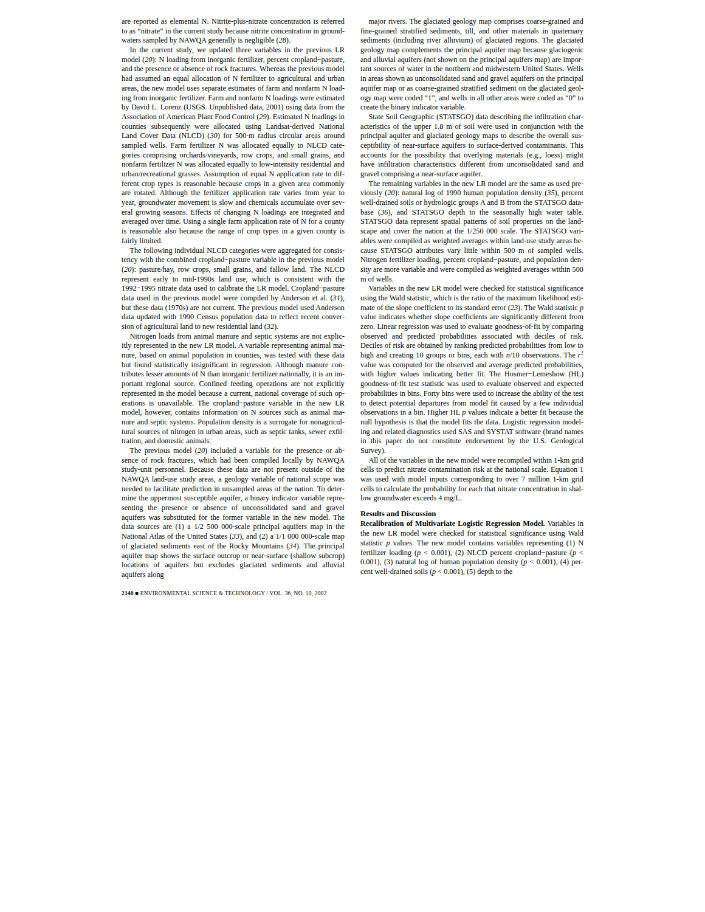are reported as elemental N. Nitrite-plus-nitrate concentration is referred to as “nitrate” in the current study because nitrite concentration in groundwaters sampled by NAWQA generally is negligible (28).
In the current study, we updated three variables in the previous LR model (20): N loading from inorganic fertilizer, percent cropland−pasture, and the presence or absence of rock fractures. Whereas the previous model had assumed an equal allocation of N fertilizer to agricultural and urban areas, the new model uses separate estimates of farm and nonfarm N loading from inorganic fertilizer. Farm and nonfarm N loadings were estimated by David L. Lorenz (USGS. Unpublished data, 2001) using data from the Association of American Plant Food Control (29). Estimated N loadings in counties subsequently were allocated using Landsat-derived National Land Cover Data (NLCD) (30) for 500-m radius circular areas around sampled wells. Farm fertilizer N was allocated equally to NLCD categories comprising orchards/vineyards, row crops, and small grains, and nonfarm fertilizer N was allocated equally to low-intensity residential and urban/recreational grasses. Assumption of equal N application rate to different crop types is reasonable because crops in a given area commonly are rotated. Although the fertilizer application rate varies from year to year, groundwater movement is slow and chemicals accumulate over several growing seasons. Effects of changing N loadings are integrated and averaged over time. Using a single farm application rate of N for a county is reasonable also because the range of crop types in a given county is fairly limited.
The following individual NLCD categories were aggregated for consistency with the combined cropland−pasture variable in the previous model (20): pasture/hay, row crops, small grains, and fallow land. The NLCD represent early to mid-1990s land use, which is consistent with the 1992−1995 nitrate data used to calibrate the LR model. Cropland−pasture data used in the previous model were compiled by Anderson et al. (31), but these data (1970s) are not current. The previous model used Anderson data updated with 1990 Census population data to reflect recent conversion of agricultural land to new residential land (32).
Nitrogen loads from animal manure and septic systems are not explicitly represented in the new LR model. A variable representing animal manure, based on animal population in counties, was tested with these data but found statistically insignificant in regression. Although manure contributes lesser amounts of N than inorganic fertilizer nationally, it is an important regional source. Confined feeding operations are not explicitly represented in the model because a current, national coverage of such operations is unavailable. The cropland−pasture variable in the new LR model, however, contains information on N sources such as animal manure and septic systems. Population density is a surrogate for nonagricultural sources of nitrogen in urban areas, such as septic tanks, sewer exfiltration, and domestic animals.
The previous model (20) included a variable for the presence or absence of rock fractures, which had been compiled locally by NAWQA study-unit personnel. Because these data are not present outside of the NAWQA land-use study areas, a geology variable of national scope was needed to facilitate prediction in unsampled areas of the nation. To determine the uppermost susceptible aquifer, a binary indicator variable representing the presence or absence of unconsolidated sand and gravel aquifers was substituted for the former variable in the new model. The data sources are (1) a 1/2 500 000-scale principal aquifers map in the National Atlas of the United States (33), and (2) a 1/1 000 000-scale map of glaciated sediments east of the Rocky Mountains (34). The principal aquifer map shows the surface outcrop or near-surface (shallow subcrop) locations of aquifers but excludes glaciated sediments and alluvial aquifers along
major rivers. The glaciated geology map comprises coarse-grained and fine-grained stratified sediments, till, and other materials in quaternary sediments (including river alluvium) of glaciated regions. The glaciated geology map complements the principal aquifer map because glaciogenic and alluvial aquifers (not shown on the principal aquifers map) are important sources of water in the northern and midwestern United States. Wells in areas shown as unconsolidated sand and gravel aquifers on the principal aquifer map or as coarse-grained stratified sediment on the glaciated geology map were coded “1”, and wells in all other areas were coded as “0” to create the binary indicator variable.
State Soil Geographic (STATSGO) data describing the infiltration characteristics of the upper 1.8 m of soil were used in conjunction with the principal aquifer and glaciated geology maps to describe the overall susceptibility of near-surface aquifers to surface-derived contaminants. This accounts for the possibility that overlying materials (e.g., loess) might have infiltration characteristics different from unconsolidated sand and gravel comprising a near-surface aquifer.
The remaining variables in the new LR model are the same as used previously (20): natural log of 1990 human population density (35), percent well-drained soils or hydrologic groups A and B from the STATSGO database (36), and STATSGO depth to the seasonally high water table. STATSGO data represent spatial patterns of soil properties on the landscape and cover the nation at the 1/250 000 scale. The STATSGO variables were compiled as weighted averages within land-use study areas because STATSGO attributes vary little within 500 m of sampled wells. Nitrogen fertilizer loading, percent cropland−pasture, and population density are more variable and were compiled as weighted averages within 500 m of wells.
Variables in the new LR model were checked for statistical significance using the Wald statistic, which is the ratio of the maximum likelihood estimate of the slope coefficient to its standard error (23). The Wald statistic p value indicates whether slope coefficients are significantly different from zero. Linear regression was used to evaluate goodness-of-fit by comparing observed and predicted probabilities associated with deciles of risk. Deciles of risk are obtained by ranking predicted probabilities from low to high and creating 10 groups or bins, each with n/10 observations. The r2 value was computed for the observed and average predicted probabilities, with higher values indicating better fit. The Hosmer−Lemeshow (HL) goodness-of-fit test statistic was used to evaluate observed and expected probabilities in bins. Forty bins were used to increase the ability of the test to detect potential departures from model fit caused by a few individual observations in a bin. Higher HL p values indicate a better fit because the null hypothesis is that the model fits the data. Logistic regression modeling and related diagnostics used SAS and SYSTAT software (brand names in this paper do not constitute endorsement by the U.S. Geological Survey).
All of the variables in the new model were recompiled within 1-km grid cells to predict nitrate contamination risk at the national scale. Equation 1 was used with model inputs corresponding to over 7 million 1-km grid cells to calculate the probability for each that nitrate concentration in shallow groundwater exceeds 4 mg/L.
Results and Discussion
Recalibration of Multivariate Logistic Regression Model. Variables in the new LR model were checked for statistical significance using Wald statistic p values. The new model contains variables representing (1) N fertilizer loading (p < 0.001), (2) NLCD percent cropland−pasture (p < 0.001), (3) natural log of human population density (p < 0.001), (4) percent well-drained soils (p < 0.001), (5) depth to the
2140 ■ ENVIRONMENTAL SCIENCE & TECHNOLOGY / VOL. 36, NO. 10, 2002